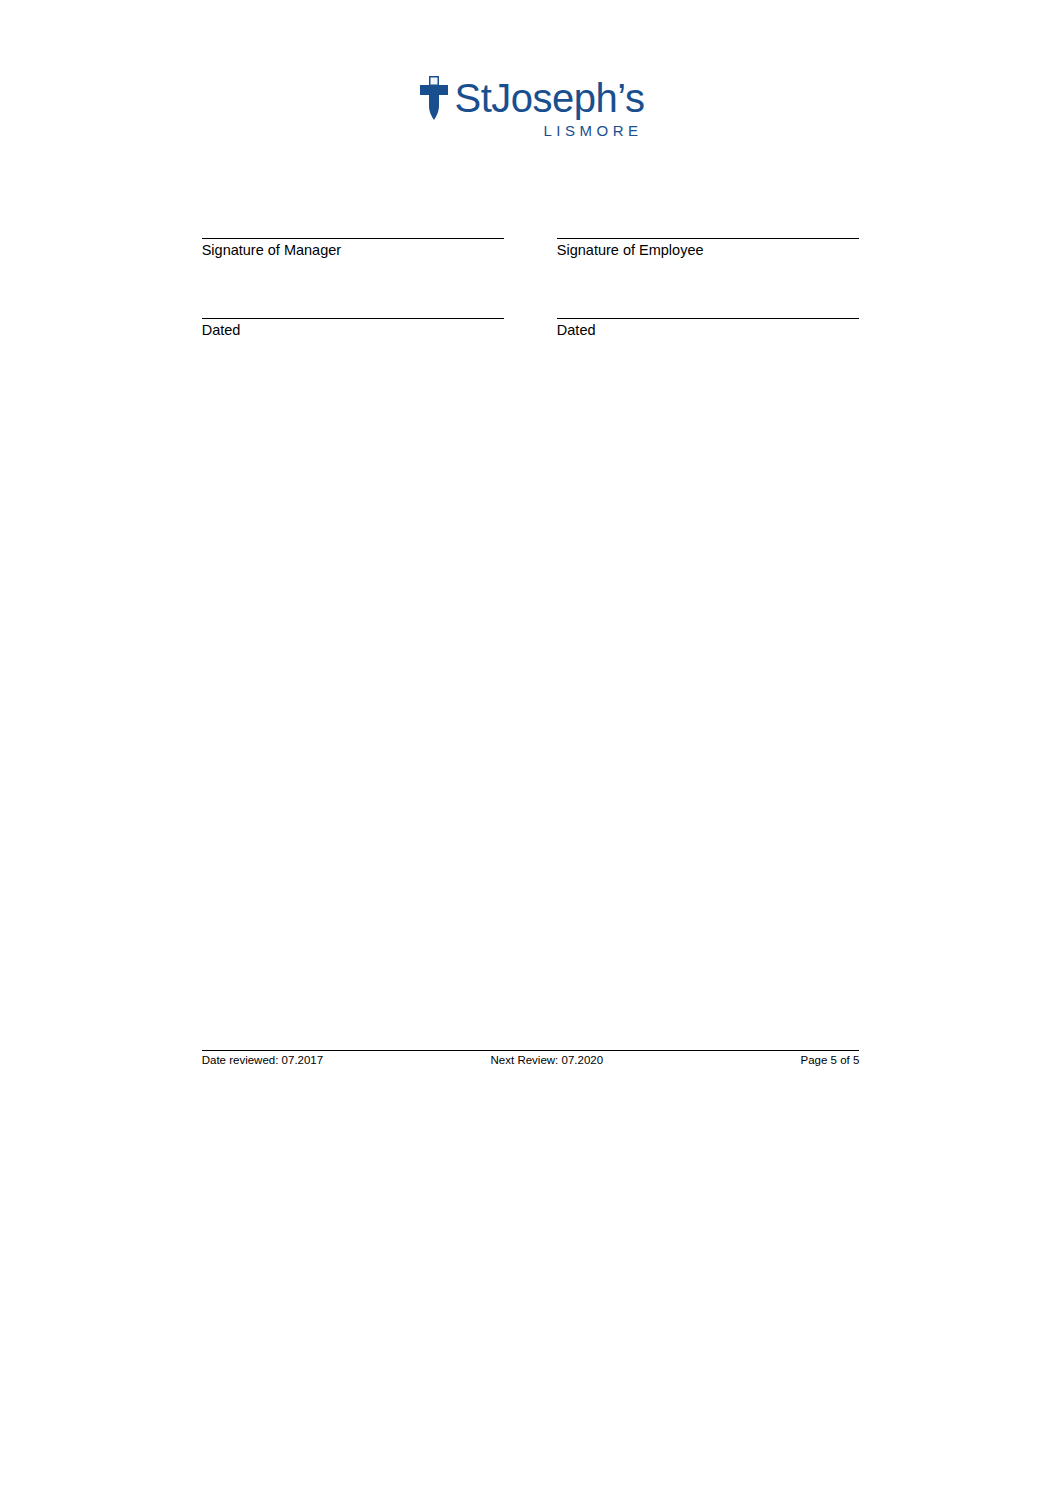StJoseph’s
LISMORE
Signature of Manager
Signature of Employee
Dated
Dated
Date reviewed: 07.2017
Next Review: 07.2020
Page 5 of 5